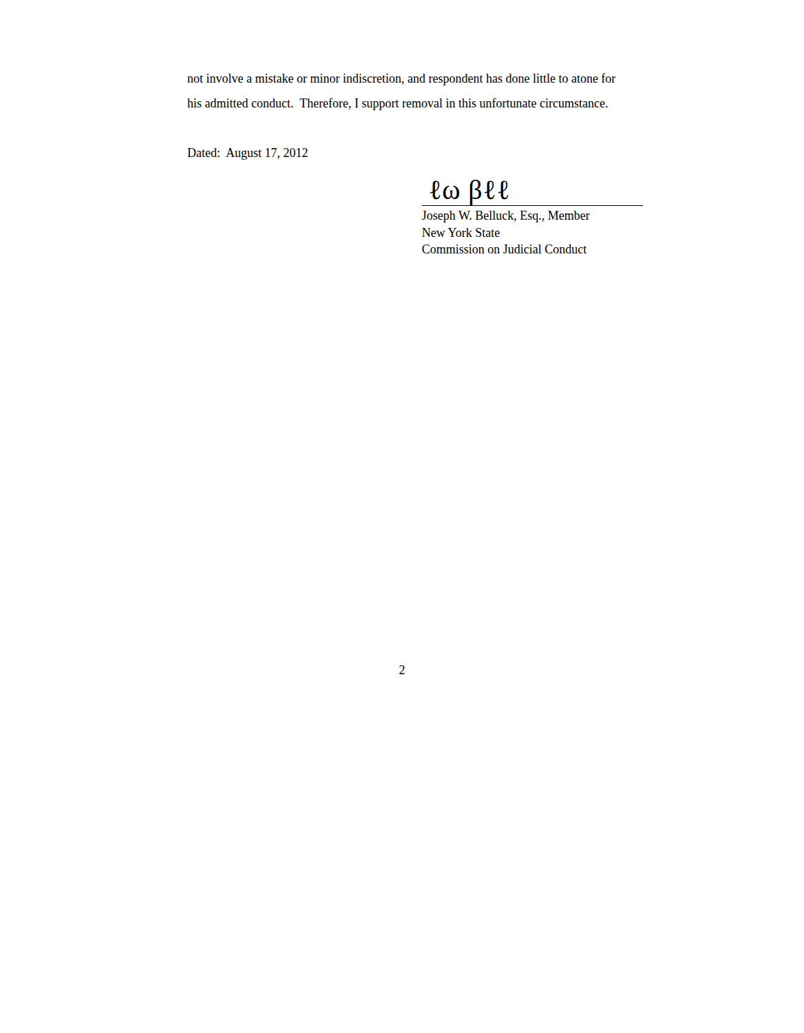not involve a mistake or minor indiscretion, and respondent has done little to atone for his admitted conduct. Therefore, I support removal in this unfortunate circumstance.
Dated: August 17, 2012
ℓω βℓℓ
Joseph W. Belluck, Esq., Member
New York State
Commission on Judicial Conduct
2